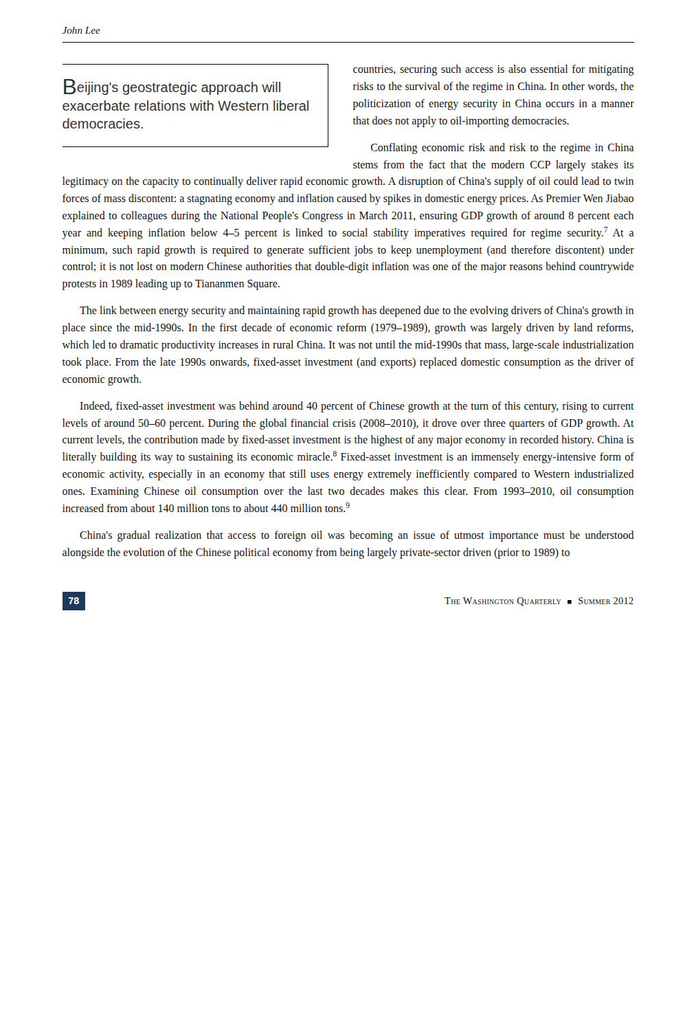John Lee
Beijing's geostrategic approach will exacerbate relations with Western liberal democracies.
countries, securing such access is also essential for mitigating risks to the survival of the regime in China. In other words, the politicization of energy security in China occurs in a manner that does not apply to oil-importing democracies.
Conflating economic risk and risk to the regime in China stems from the fact that the modern CCP largely stakes its legitimacy on the capacity to continually deliver rapid economic growth. A disruption of China's supply of oil could lead to twin forces of mass discontent: a stagnating economy and inflation caused by spikes in domestic energy prices. As Premier Wen Jiabao explained to colleagues during the National People's Congress in March 2011, ensuring GDP growth of around 8 percent each year and keeping inflation below 4–5 percent is linked to social stability imperatives required for regime security.7 At a minimum, such rapid growth is required to generate sufficient jobs to keep unemployment (and therefore discontent) under control; it is not lost on modern Chinese authorities that double-digit inflation was one of the major reasons behind countrywide protests in 1989 leading up to Tiananmen Square.
The link between energy security and maintaining rapid growth has deepened due to the evolving drivers of China's growth in place since the mid-1990s. In the first decade of economic reform (1979–1989), growth was largely driven by land reforms, which led to dramatic productivity increases in rural China. It was not until the mid-1990s that mass, large-scale industrialization took place. From the late 1990s onwards, fixed-asset investment (and exports) replaced domestic consumption as the driver of economic growth.
Indeed, fixed-asset investment was behind around 40 percent of Chinese growth at the turn of this century, rising to current levels of around 50–60 percent. During the global financial crisis (2008–2010), it drove over three quarters of GDP growth. At current levels, the contribution made by fixed-asset investment is the highest of any major economy in recorded history. China is literally building its way to sustaining its economic miracle.8 Fixed-asset investment is an immensely energy-intensive form of economic activity, especially in an economy that still uses energy extremely inefficiently compared to Western industrialized ones. Examining Chinese oil consumption over the last two decades makes this clear. From 1993–2010, oil consumption increased from about 140 million tons to about 440 million tons.9
China's gradual realization that access to foreign oil was becoming an issue of utmost importance must be understood alongside the evolution of the Chinese political economy from being largely private-sector driven (prior to 1989) to
78 The Washington Quarterly ■ Summer 2012